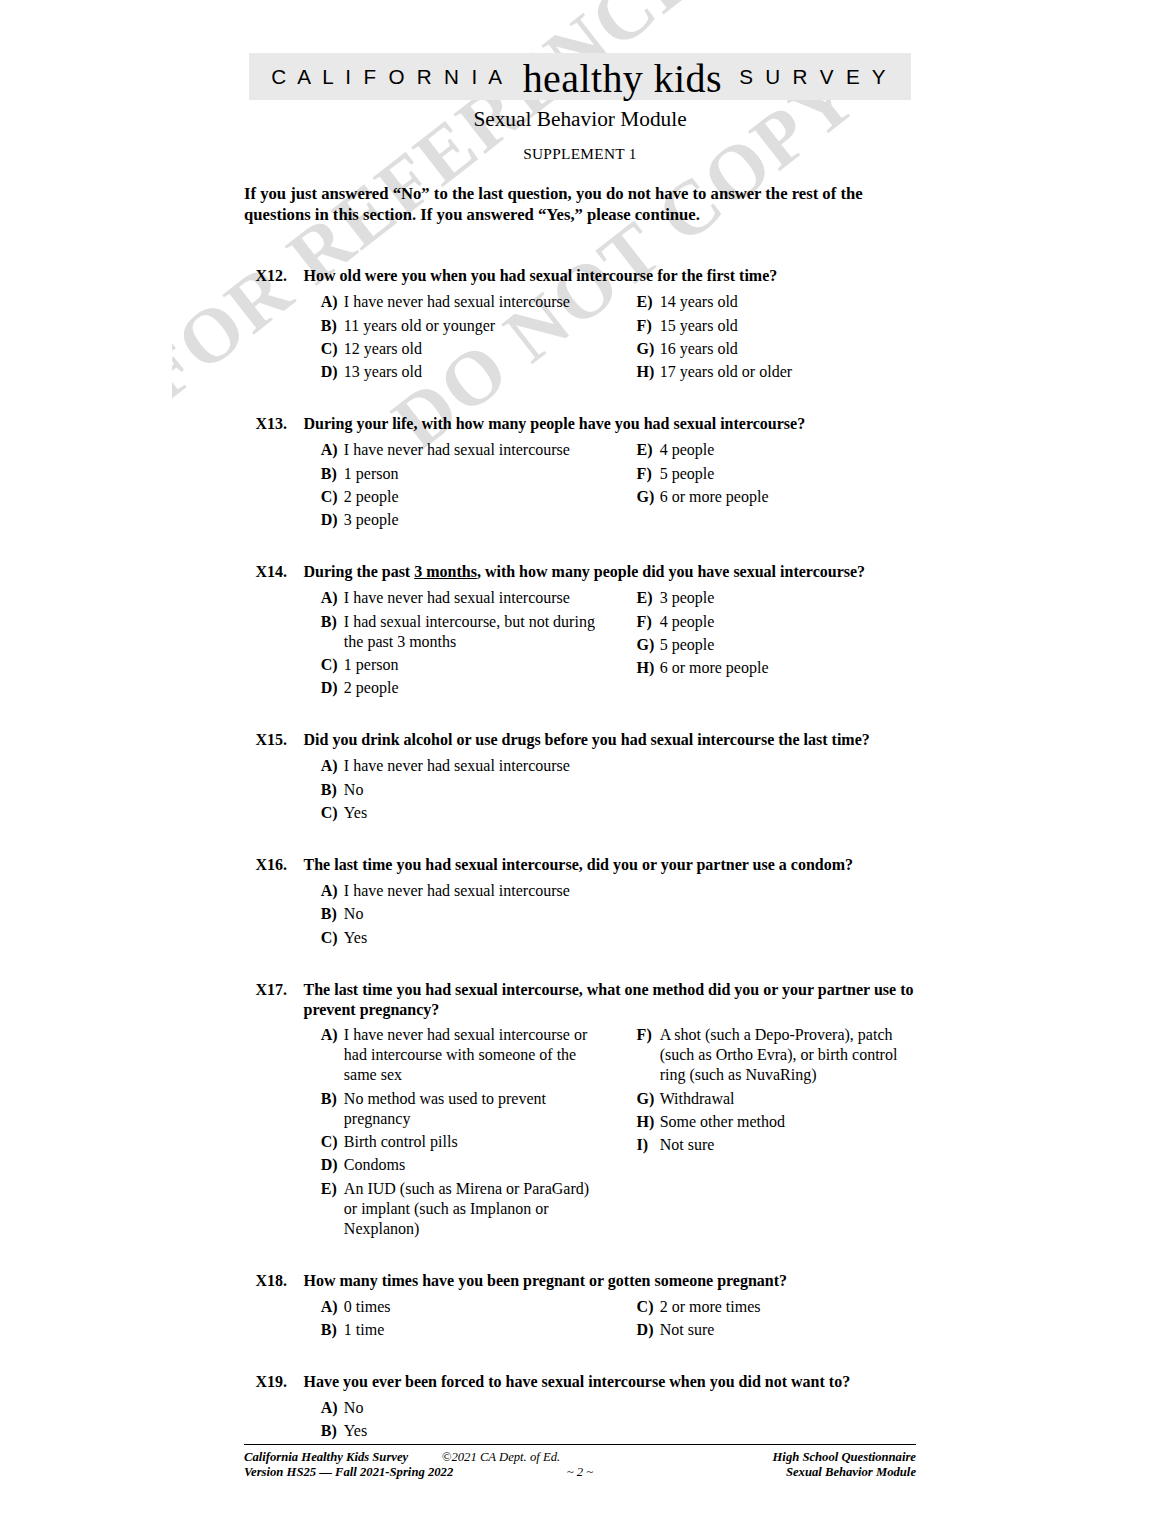FOR REFERENCE ONLY
DO NOT COPY
C A L I F O R N I A healthy kids S U R V E Y
Sexual Behavior Module
SUPPLEMENT 1
If you just answered “No” to the last question, you do not have to answer the rest of the questions in this section. If you answered “Yes,” please continue.
X12.
How old were you when you had sexual intercourse for the first time?
A) I have never had sexual intercourse
B) 11 years old or younger
C) 12 years old
D) 13 years old
E) 14 years old
F) 15 years old
G) 16 years old
H) 17 years old or older
X13.
During your life, with how many people have you had sexual intercourse?
A) I have never had sexual intercourse
B) 1 person
C) 2 people
D) 3 people
E) 4 people
F) 5 people
G) 6 or more people
X14.
During the past 3 months, with how many people did you have sexual intercourse?
A) I have never had sexual intercourse
B) I had sexual intercourse, but not during the past 3 months
C) 1 person
D) 2 people
E) 3 people
F) 4 people
G) 5 people
H) 6 or more people
X15.
Did you drink alcohol or use drugs before you had sexual intercourse the last time?
A) I have never had sexual intercourse
B) No
C) Yes
X16.
The last time you had sexual intercourse, did you or your partner use a condom?
A) I have never had sexual intercourse
B) No
C) Yes
X17.
The last time you had sexual intercourse, what one method did you or your partner use to prevent pregnancy?
A) I have never had sexual intercourse or had intercourse with someone of the same sex
B) No method was used to prevent pregnancy
C) Birth control pills
D) Condoms
E) An IUD (such as Mirena or ParaGard) or implant (such as Implanon or Nexplanon)
F) A shot (such a Depo-Provera), patch (such as Ortho Evra), or birth control ring (such as NuvaRing)
G) Withdrawal
H) Some other method
I) Not sure
X18.
How many times have you been pregnant or gotten someone pregnant?
A) 0 times
B) 1 time
C) 2 or more times
D) Not sure
X19.
Have you ever been forced to have sexual intercourse when you did not want to?
A) No
B) Yes
California Healthy Kids Survey©2021 CA Dept. of Ed.
High School Questionnaire
Version HS25 — Fall 2021-Spring 2022
~ 2 ~
Sexual Behavior Module